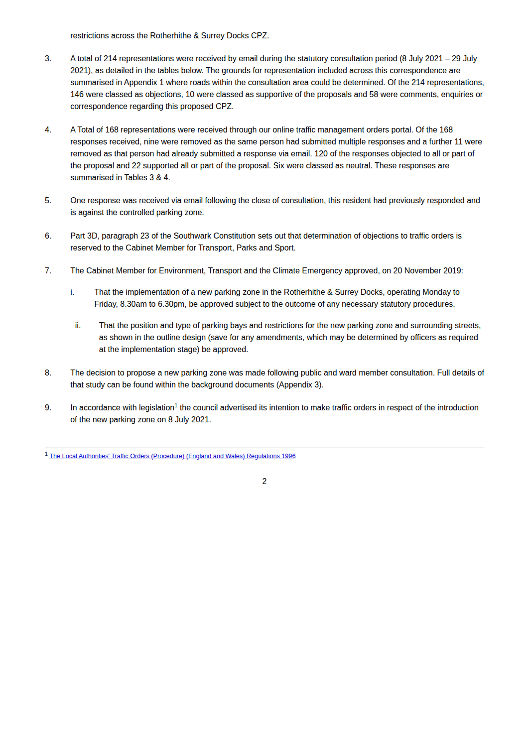restrictions across the Rotherhithe & Surrey Docks CPZ.
A total of 214 representations were received by email during the statutory consultation period (8 July 2021 – 29 July 2021), as detailed in the tables below. The grounds for representation included across this correspondence are summarised in Appendix 1 where roads within the consultation area could be determined. Of the 214 representations, 146 were classed as objections, 10 were classed as supportive of the proposals and 58 were comments, enquiries or correspondence regarding this proposed CPZ.
A Total of 168 representations were received through our online traffic management orders portal. Of the 168 responses received, nine were removed as the same person had submitted multiple responses and a further 11 were removed as that person had already submitted a response via email. 120 of the responses objected to all or part of the proposal and 22 supported all or part of the proposal. Six were classed as neutral. These responses are summarised in Tables 3 & 4.
One response was received via email following the close of consultation, this resident had previously responded and is against the controlled parking zone.
Part 3D, paragraph 23 of the Southwark Constitution sets out that determination of objections to traffic orders is reserved to the Cabinet Member for Transport, Parks and Sport.
The Cabinet Member for Environment, Transport and the Climate Emergency approved, on 20 November 2019:
That the implementation of a new parking zone in the Rotherhithe & Surrey Docks, operating Monday to Friday, 8.30am to 6.30pm, be approved subject to the outcome of any necessary statutory procedures.
That the position and type of parking bays and restrictions for the new parking zone and surrounding streets, as shown in the outline design (save for any amendments, which may be determined by officers as required at the implementation stage) be approved.
The decision to propose a new parking zone was made following public and ward member consultation. Full details of that study can be found within the background documents (Appendix 3).
In accordance with legislation1 the council advertised its intention to make traffic orders in respect of the introduction of the new parking zone on 8 July 2021.
1 The Local Authorities' Traffic Orders (Procedure) (England and Wales) Regulations 1996
2